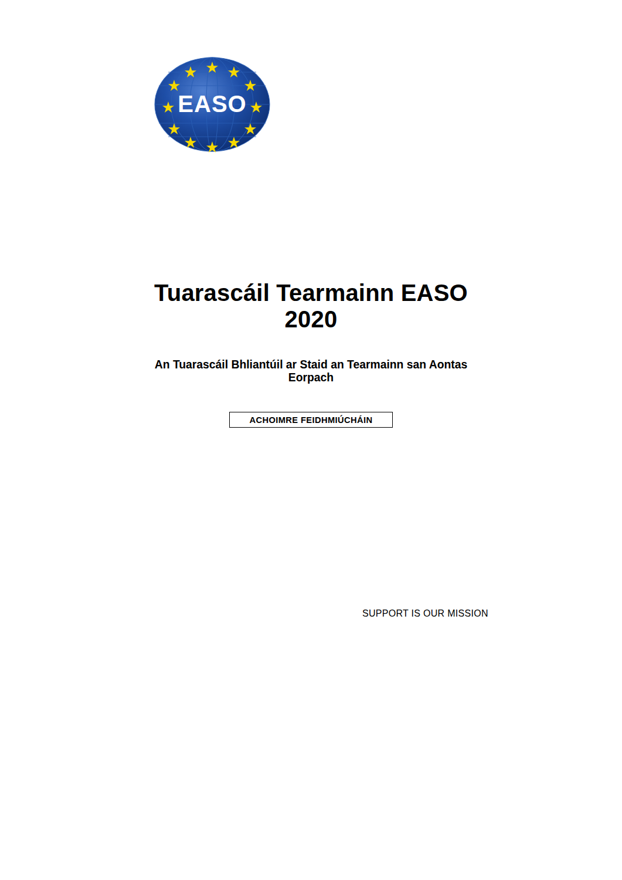EASO
Tuarascáil Tearmainn EASO 2020
An Tuarascáil Bhliantúil ar Staid an Tearmainn san Aontas Eorpach
ACHOIMRE FEIDHMIÚCHÁIN
SUPPORT IS OUR MISSION